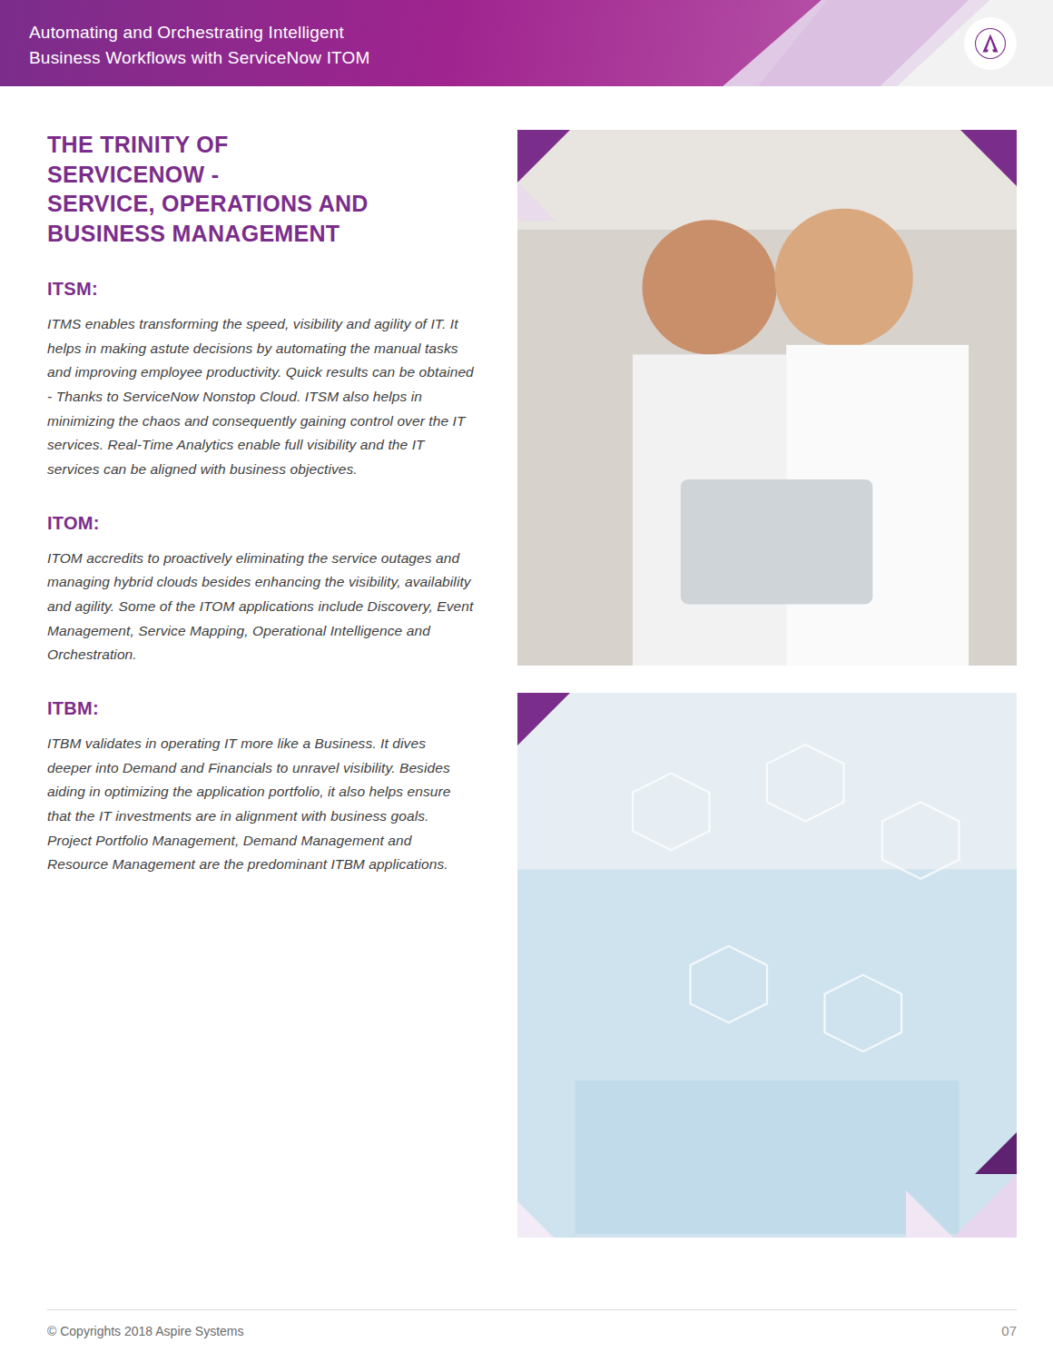Automating and Orchestrating Intelligent
Business Workflows with ServiceNow ITOM
THE TRINITY OF
SERVICENOW -
SERVICE, OPERATIONS AND
BUSINESS MANAGEMENT
ITSM:
ITMS enables transforming the speed, visibility and agility of IT. It helps in making astute decisions by automating the manual tasks and improving employee productivity. Quick results can be obtained - Thanks to ServiceNow Nonstop Cloud. ITSM also helps in minimizing the chaos and consequently gaining control over the IT services. Real-Time Analytics enable full visibility and the IT services can be aligned with business objectives.
ITOM:
ITOM accredits to proactively eliminating the service outages and managing hybrid clouds besides enhancing the visibility, availability and agility. Some of the ITOM applications include Discovery, Event Management, Service Mapping, Operational Intelligence and Orchestration.
ITBM:
ITBM validates in operating IT more like a Business. It dives deeper into Demand and Financials to unravel visibility. Besides aiding in optimizing the application portfolio, it also helps ensure that the IT investments are in alignment with business goals. Project Portfolio Management, Demand Management and Resource Management are the predominant ITBM applications.
© Copyrights 2018 Aspire Systems 07